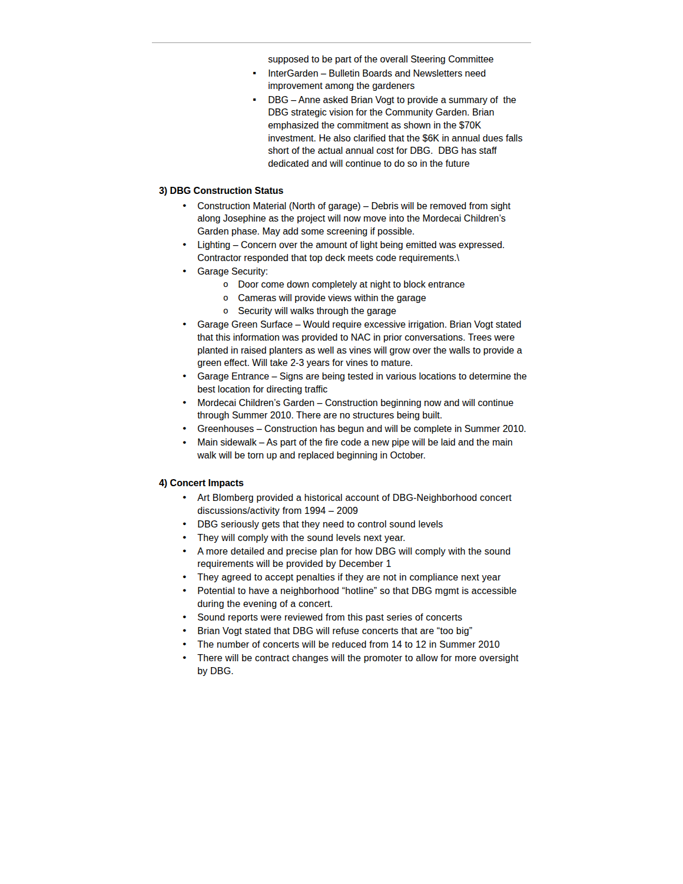supposed to be part of the overall Steering Committee
InterGarden – Bulletin Boards and Newsletters need improvement among the gardeners
DBG – Anne asked Brian Vogt to provide a summary of the DBG strategic vision for the Community Garden. Brian emphasized the commitment as shown in the $70K investment. He also clarified that the $6K in annual dues falls short of the actual annual cost for DBG. DBG has staff dedicated and will continue to do so in the future
3) DBG Construction Status
Construction Material (North of garage) – Debris will be removed from sight along Josephine as the project will now move into the Mordecai Children’s Garden phase. May add some screening if possible.
Lighting – Concern over the amount of light being emitted was expressed. Contractor responded that top deck meets code requirements.\
Garage Security:
Door come down completely at night to block entrance
Cameras will provide views within the garage
Security will walks through the garage
Garage Green Surface – Would require excessive irrigation. Brian Vogt stated that this information was provided to NAC in prior conversations. Trees were planted in raised planters as well as vines will grow over the walls to provide a green effect. Will take 2-3 years for vines to mature.
Garage Entrance – Signs are being tested in various locations to determine the best location for directing traffic
Mordecai Children’s Garden – Construction beginning now and will continue through Summer 2010. There are no structures being built.
Greenhouses – Construction has begun and will be complete in Summer 2010.
Main sidewalk – As part of the fire code a new pipe will be laid and the main walk will be torn up and replaced beginning in October.
4) Concert Impacts
Art Blomberg provided a historical account of DBG-Neighborhood concert discussions/activity from 1994 – 2009
DBG seriously gets that they need to control sound levels
They will comply with the sound levels next year.
A more detailed and precise plan for how DBG will comply with the sound requirements will be provided by December 1
They agreed to accept penalties if they are not in compliance next year
Potential to have a neighborhood “hotline” so that DBG mgmt is accessible during the evening of a concert.
Sound reports were reviewed from this past series of concerts
Brian Vogt stated that DBG will refuse concerts that are “too big”
The number of concerts will be reduced from 14 to 12 in Summer 2010
There will be contract changes will the promoter to allow for more oversight by DBG.